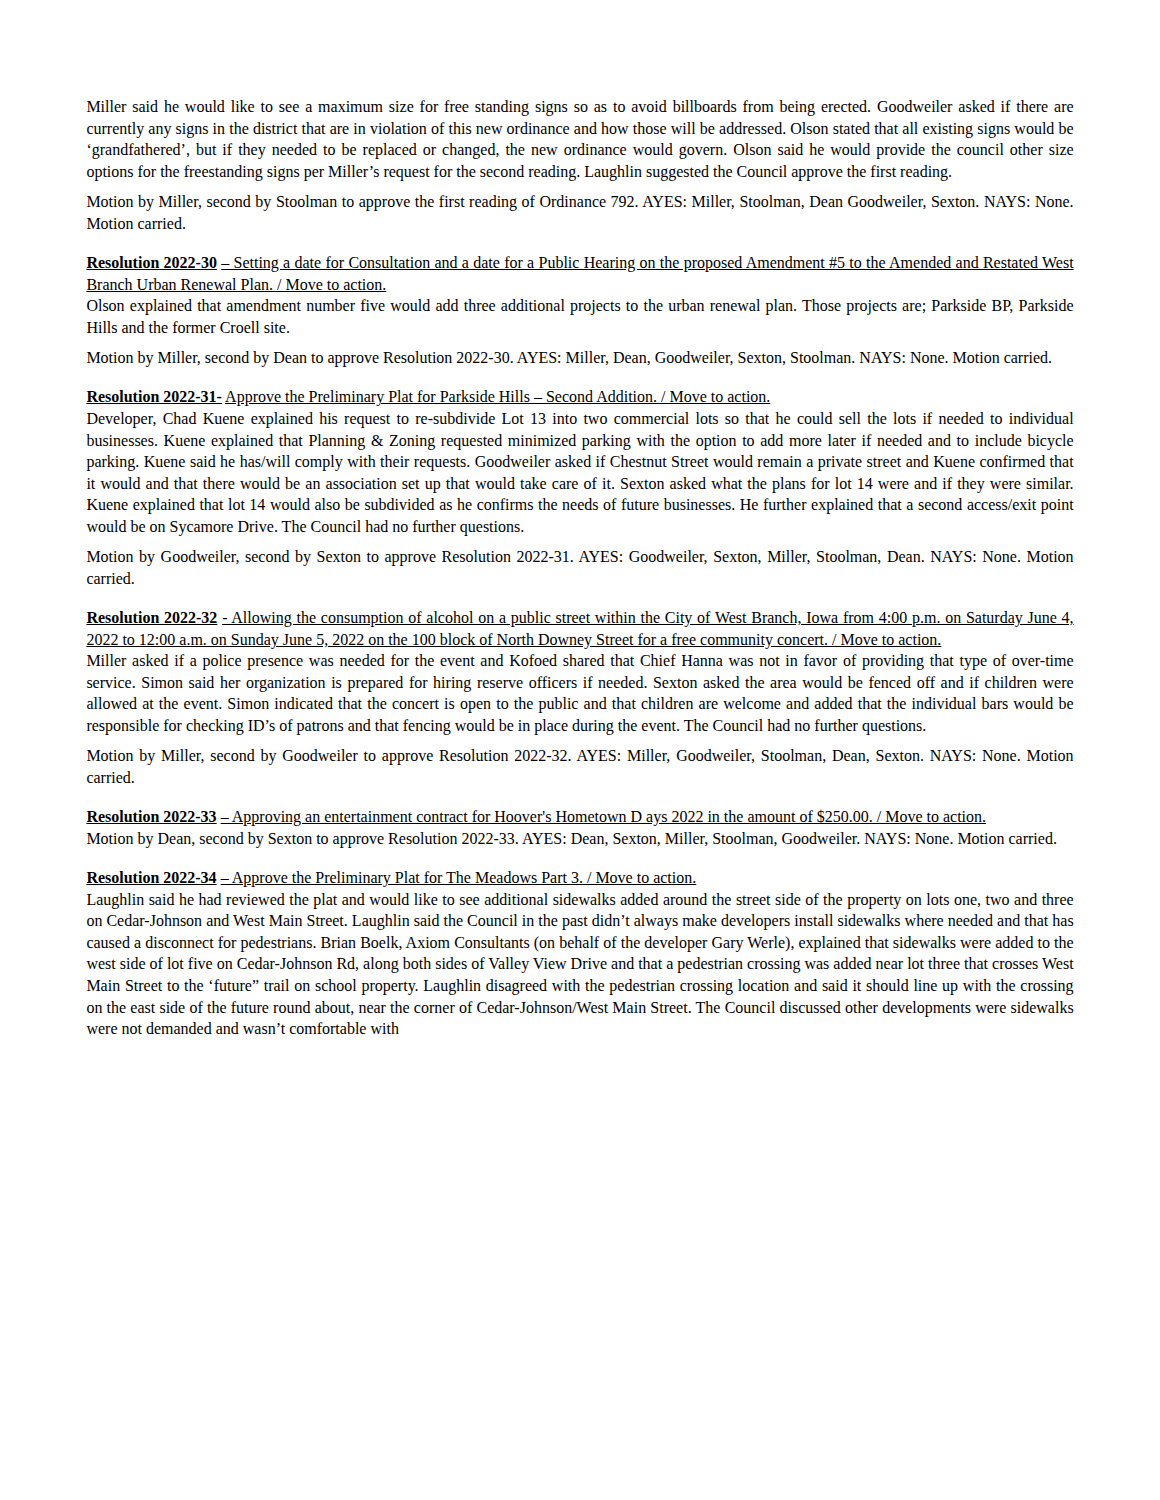Miller said he would like to see a maximum size for free standing signs so as to avoid billboards from being erected. Goodweiler asked if there are currently any signs in the district that are in violation of this new ordinance and how those will be addressed. Olson stated that all existing signs would be ‘grandfathered’, but if they needed to be replaced or changed, the new ordinance would govern. Olson said he would provide the council other size options for the freestanding signs per Miller’s request for the second reading. Laughlin suggested the Council approve the first reading.
Motion by Miller, second by Stoolman to approve the first reading of Ordinance 792. AYES: Miller, Stoolman, Dean Goodweiler, Sexton. NAYS: None. Motion carried.
Resolution 2022-30 – Setting a date for Consultation and a date for a Public Hearing on the proposed Amendment #5 to the Amended and Restated West Branch Urban Renewal Plan. / Move to action.
Olson explained that amendment number five would add three additional projects to the urban renewal plan. Those projects are; Parkside BP, Parkside Hills and the former Croell site.
Motion by Miller, second by Dean to approve Resolution 2022-30. AYES: Miller, Dean, Goodweiler, Sexton, Stoolman. NAYS: None. Motion carried.
Resolution 2022-31- Approve the Preliminary Plat for Parkside Hills – Second Addition. / Move to action.
Developer, Chad Kuene explained his request to re-subdivide Lot 13 into two commercial lots so that he could sell the lots if needed to individual businesses. Kuene explained that Planning & Zoning requested minimized parking with the option to add more later if needed and to include bicycle parking. Kuene said he has/will comply with their requests. Goodweiler asked if Chestnut Street would remain a private street and Kuene confirmed that it would and that there would be an association set up that would take care of it. Sexton asked what the plans for lot 14 were and if they were similar. Kuene explained that lot 14 would also be subdivided as he confirms the needs of future businesses. He further explained that a second access/exit point would be on Sycamore Drive. The Council had no further questions.
Motion by Goodweiler, second by Sexton to approve Resolution 2022-31. AYES: Goodweiler, Sexton, Miller, Stoolman, Dean. NAYS: None. Motion carried.
Resolution 2022-32 - Allowing the consumption of alcohol on a public street within the City of West Branch, Iowa from 4:00 p.m. on Saturday June 4, 2022 to 12:00 a.m. on Sunday June 5, 2022 on the 100 block of North Downey Street for a free community concert. / Move to action.
Miller asked if a police presence was needed for the event and Kofoed shared that Chief Hanna was not in favor of providing that type of over-time service. Simon said her organization is prepared for hiring reserve officers if needed. Sexton asked the area would be fenced off and if children were allowed at the event. Simon indicated that the concert is open to the public and that children are welcome and added that the individual bars would be responsible for checking ID’s of patrons and that fencing would be in place during the event. The Council had no further questions.
Motion by Miller, second by Goodweiler to approve Resolution 2022-32. AYES: Miller, Goodweiler, Stoolman, Dean, Sexton. NAYS: None. Motion carried.
Resolution 2022-33 – Approving an entertainment contract for Hoover's Hometown D ays 2022 in the amount of $250.00. / Move to action.
Motion by Dean, second by Sexton to approve Resolution 2022-33. AYES: Dean, Sexton, Miller, Stoolman, Goodweiler. NAYS: None. Motion carried.
Resolution 2022-34 – Approve the Preliminary Plat for The Meadows Part 3. / Move to action.
Laughlin said he had reviewed the plat and would like to see additional sidewalks added around the street side of the property on lots one, two and three on Cedar-Johnson and West Main Street. Laughlin said the Council in the past didn’t always make developers install sidewalks where needed and that has caused a disconnect for pedestrians. Brian Boelk, Axiom Consultants (on behalf of the developer Gary Werle), explained that sidewalks were added to the west side of lot five on Cedar-Johnson Rd, along both sides of Valley View Drive and that a pedestrian crossing was added near lot three that crosses West Main Street to the ‘future” trail on school property. Laughlin disagreed with the pedestrian crossing location and said it should line up with the crossing on the east side of the future round about, near the corner of Cedar-Johnson/West Main Street. The Council discussed other developments were sidewalks were not demanded and wasn’t comfortable with